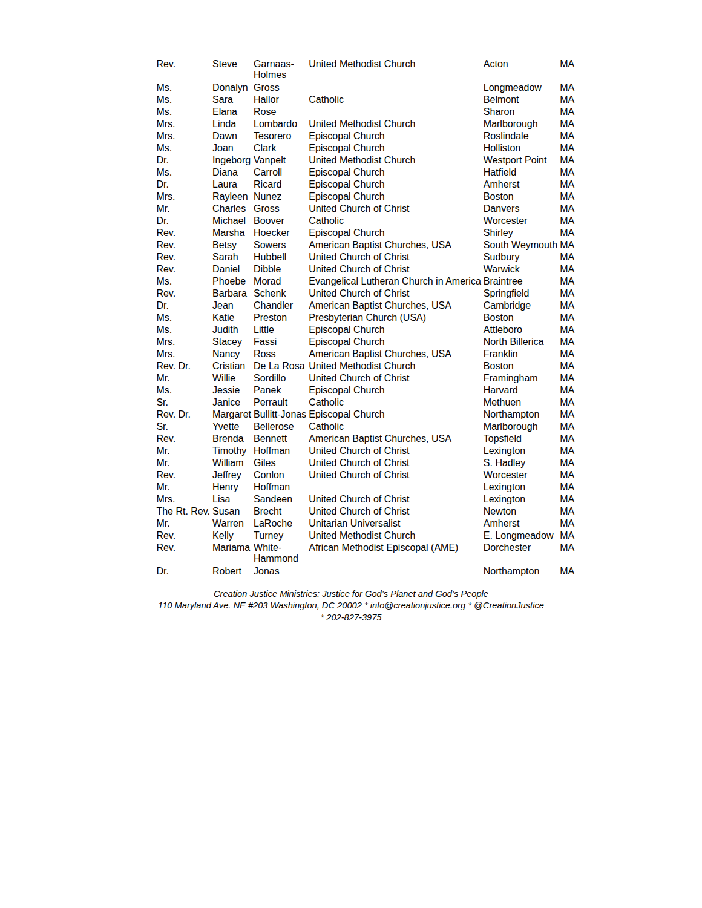| Rev. | Steve | Garnaas- Holmes | United Methodist Church | Acton | MA |
| Ms. | Donalyn | Gross | | Longmeadow | MA |
| Ms. | Sara | Hallor | Catholic | Belmont | MA |
| Ms. | Elana | Rose | | Sharon | MA |
| Mrs. | Linda | Lombardo | United Methodist Church | Marlborough | MA |
| Mrs. | Dawn | Tesorero | Episcopal Church | Roslindale | MA |
| Ms. | Joan | Clark | Episcopal Church | Holliston | MA |
| Dr. | Ingeborg | Vanpelt | United Methodist Church | Westport Point | MA |
| Ms. | Diana | Carroll | Episcopal Church | Hatfield | MA |
| Dr. | Laura | Ricard | Episcopal Church | Amherst | MA |
| Mrs. | Rayleen | Nunez | Episcopal Church | Boston | MA |
| Mr. | Charles | Gross | United Church of Christ | Danvers | MA |
| Dr. | Michael | Boover | Catholic | Worcester | MA |
| Rev. | Marsha | Hoecker | Episcopal Church | Shirley | MA |
| Rev. | Betsy | Sowers | American Baptist Churches, USA | South Weymouth | MA |
| Rev. | Sarah | Hubbell | United Church of Christ | Sudbury | MA |
| Rev. | Daniel | Dibble | United Church of Christ | Warwick | MA |
| Ms. | Phoebe | Morad | Evangelical Lutheran Church in America | Braintree | MA |
| Rev. | Barbara | Schenk | United Church of Christ | Springfield | MA |
| Dr. | Jean | Chandler | American Baptist Churches, USA | Cambridge | MA |
| Ms. | Katie | Preston | Presbyterian Church (USA) | Boston | MA |
| Ms. | Judith | Little | Episcopal Church | Attleboro | MA |
| Mrs. | Stacey | Fassi | Episcopal Church | North Billerica | MA |
| Mrs. | Nancy | Ross | American Baptist Churches, USA | Franklin | MA |
| Rev. Dr. | Cristian | De La Rosa | United Methodist Church | Boston | MA |
| Mr. | Willie | Sordillo | United Church of Christ | Framingham | MA |
| Ms. | Jessie | Panek | Episcopal Church | Harvard | MA |
| Sr. | Janice | Perrault | Catholic | Methuen | MA |
| Rev. Dr. | Margaret | Bullitt-Jonas | Episcopal Church | Northampton | MA |
| Sr. | Yvette | Bellerose | Catholic | Marlborough | MA |
| Rev. | Brenda | Bennett | American Baptist Churches, USA | Topsfield | MA |
| Mr. | Timothy | Hoffman | United Church of Christ | Lexington | MA |
| Mr. | William | Giles | United Church of Christ | S. Hadley | MA |
| Rev. | Jeffrey | Conlon | United Church of Christ | Worcester | MA |
| Mr. | Henry | Hoffman | | Lexington | MA |
| Mrs. | Lisa | Sandeen | United Church of Christ | Lexington | MA |
| The Rt. Rev. | Susan | Brecht | United Church of Christ | Newton | MA |
| Mr. | Warren | LaRoche | Unitarian Universalist | Amherst | MA |
| Rev. | Kelly | Turney | United Methodist Church | E. Longmeadow | MA |
| Rev. | Mariama | White- Hammond | African Methodist Episcopal (AME) | Dorchester | MA |
| Dr. | Robert | Jonas | | Northampton | MA |
Creation Justice Ministries: Justice for God’s Planet and God’s People
110 Maryland Ave. NE #203 Washington, DC 20002 * info@creationjustice.org * @CreationJustice * 202-827-3975